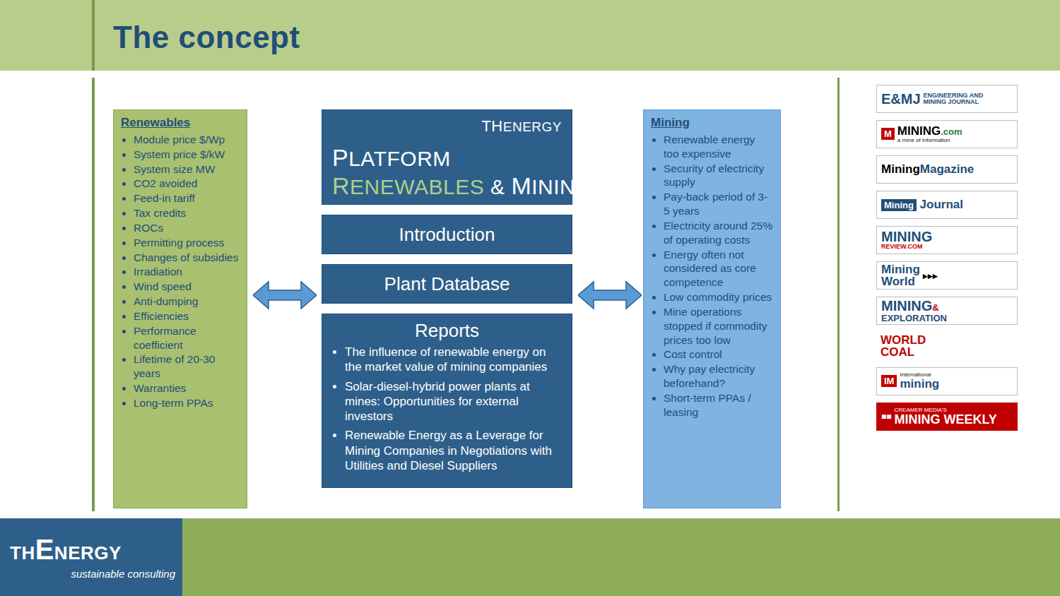The concept
Renewables
Module price $/Wp
System price $/kW
System size MW
CO2 avoided
Feed-in tariff
Tax credits
ROCs
Permitting process
Changes of subsidies
Irradiation
Wind speed
Anti-dumping
Efficiencies
Performance coefficient
Lifetime of 20-30 years
Warranties
Long-term PPAs
THENERGY
PLATFORM
RENEWABLES & MINING
Introduction
Plant Database
Reports
The influence of renewable energy on the market value of mining companies
Solar-diesel-hybrid power plants at mines: Opportunities for external investors
Renewable Energy as a Leverage for Mining Companies in Negotiations with Utilities and Diesel Suppliers
Mining
Renewable energy too expensive
Security of electricity supply
Pay-back period of 3-5 years
Electricity around 25% of operating costs
Energy often not considered as core competence
Low commodity prices
Mine operations stopped if commodity prices too low
Cost control
Why pay electricity beforehand?
Short-term PPAs / leasing
E&MJ ENGINEERING AND MINING JOURNAL
M MINING.com a mine of information
Mining Magazine
Mining Journal
MINING REVIEW.COM
Mining World ▸▸▸
MINING& EXPLORATION
WORLD COAL
IM International mining
■■ CREAMER MEDIA'S MINING WEEKLY
THENERGY
sustainable consulting